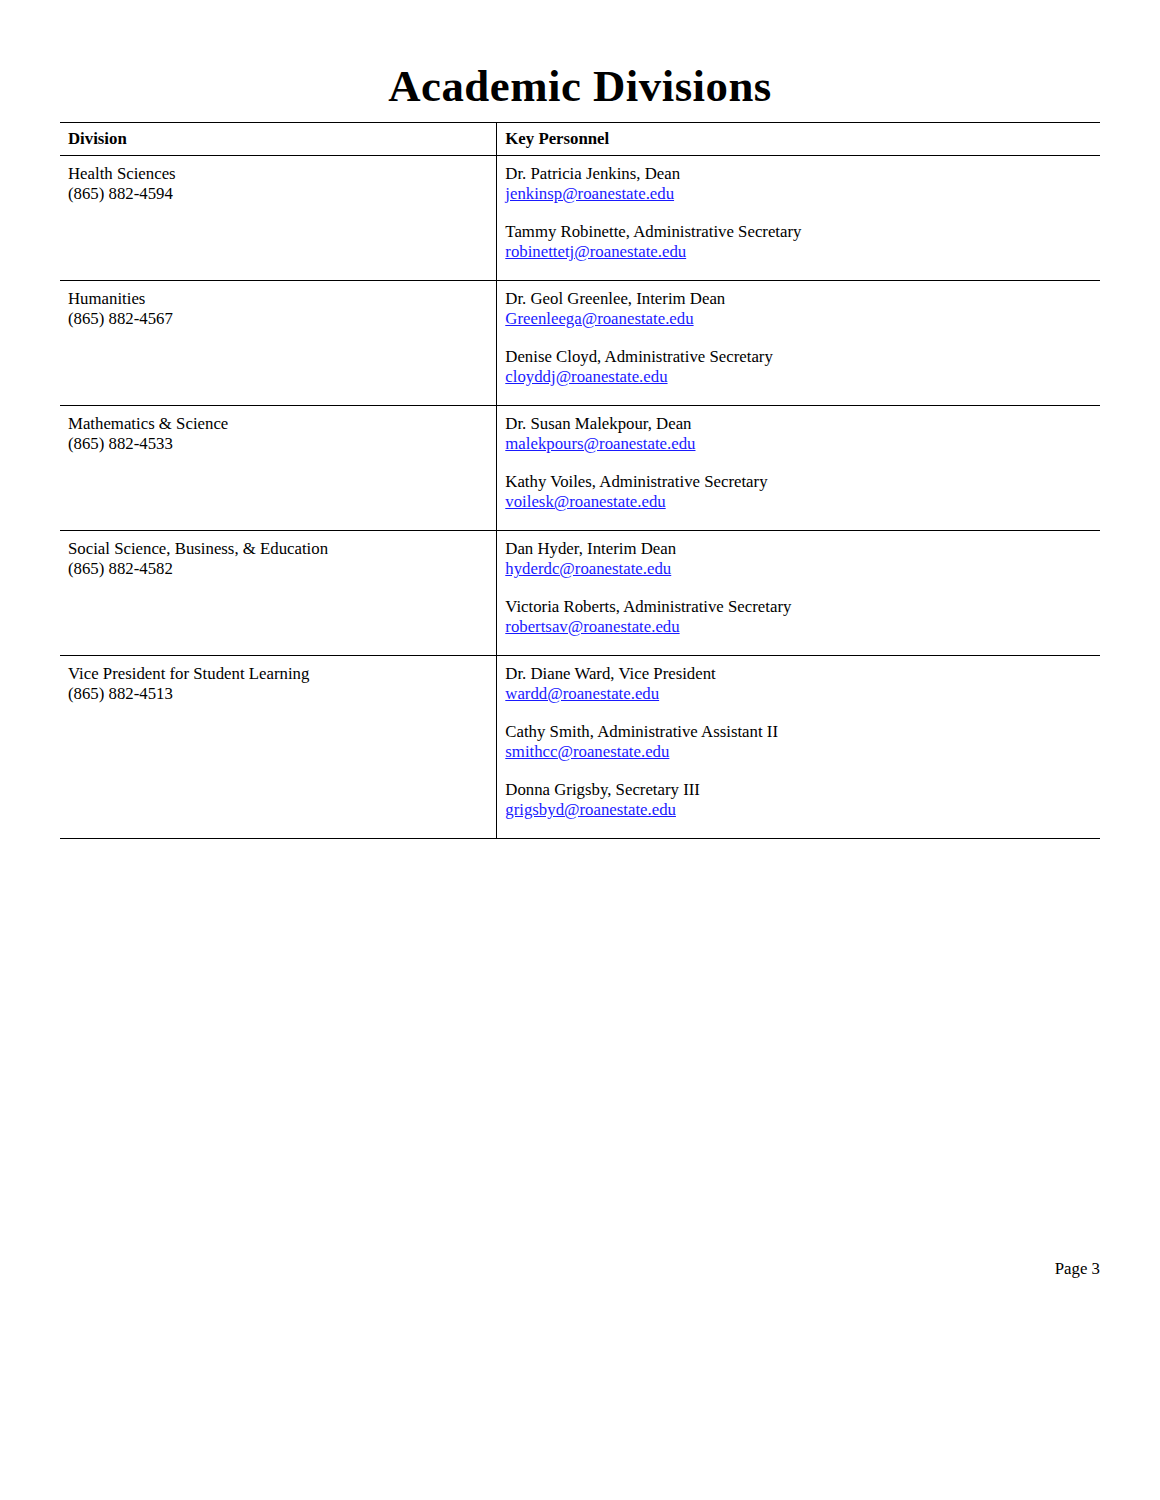Academic Divisions
| Division | Key Personnel |
| --- | --- |
| Health Sciences (865) 882-4594 | Dr. Patricia Jenkins, Dean jenkinsp@roanestate.edu Tammy Robinette, Administrative Secretary robinettetj@roanestate.edu |
| Humanities (865) 882-4567 | Dr. Geol Greenlee, Interim Dean Greenleega@roanestate.edu Denise Cloyd, Administrative Secretary cloyddj@roanestate.edu |
| Mathematics & Science (865) 882-4533 | Dr. Susan Malekpour, Dean malekpours@roanestate.edu Kathy Voiles, Administrative Secretary voilesk@roanestate.edu |
| Social Science, Business, & Education (865) 882-4582 | Dan Hyder, Interim Dean hyderdc@roanestate.edu Victoria Roberts, Administrative Secretary robertsav@roanestate.edu |
| Vice President for Student Learning (865) 882-4513 | Dr. Diane Ward, Vice President wardd@roanestate.edu Cathy Smith, Administrative Assistant II smithcc@roanestate.edu Donna Grigsby, Secretary III grigsbyd@roanestate.edu |
Page 3